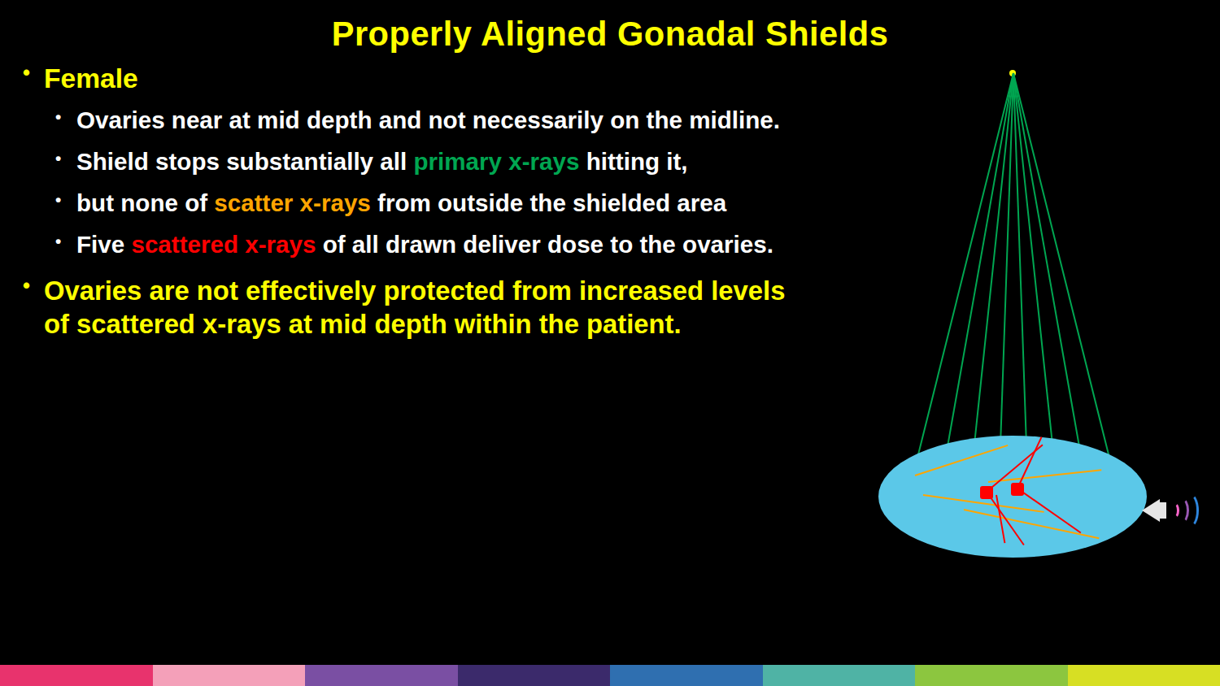Properly Aligned Gonadal Shields
Female
Ovaries near at mid depth and not necessarily on the midline.
Shield stops substantially all primary x-rays hitting it,
but none of scatter x-rays from outside the shielded area
Five scattered x-rays of all drawn deliver dose to the ovaries.
Ovaries are not effectively protected from increased levels of scattered x-rays at mid depth within the patient.